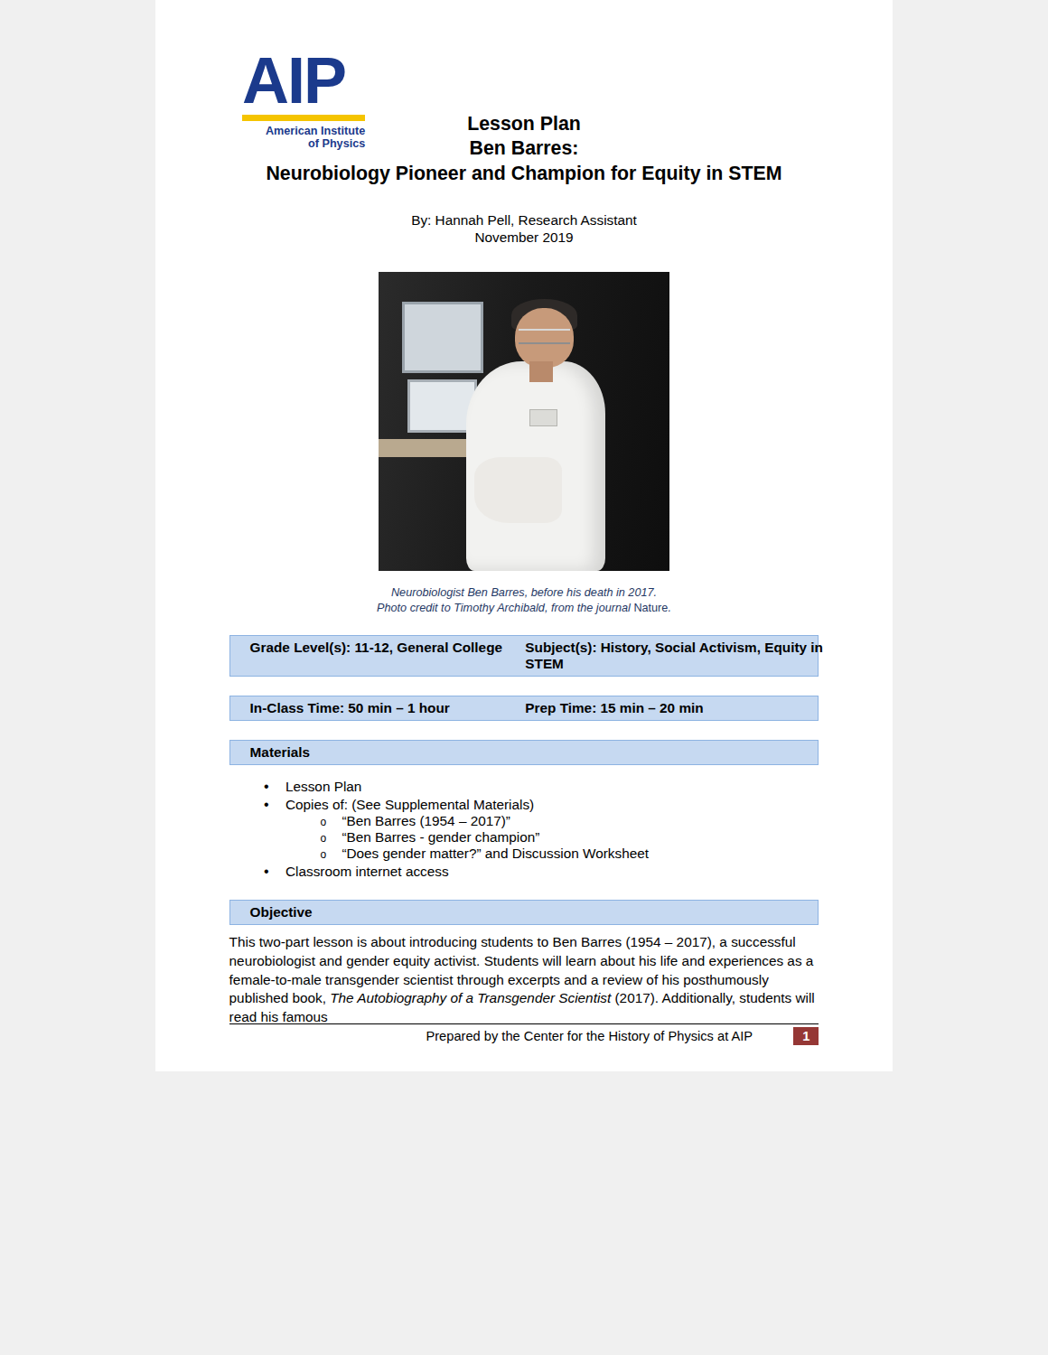AIP
American Institute
of Physics
Lesson Plan
Ben Barres:
Neurobiology Pioneer and Champion for Equity in STEM
By: Hannah Pell, Research Assistant
November 2019
Neurobiologist Ben Barres, before his death in 2017.
Photo credit to Timothy Archibald, from the journal Nature.
Grade Level(s): 11-12, General College Subject(s): History, Social Activism, Equity in STEM
In-Class Time: 50 min – 1 hour Prep Time: 15 min – 20 min
Materials
Lesson Plan
Copies of: (See Supplemental Materials)
“Ben Barres (1954 – 2017)”
“Ben Barres - gender champion”
“Does gender matter?” and Discussion Worksheet
Classroom internet access
Objective
This two-part lesson is about introducing students to Ben Barres (1954 – 2017), a successful neurobiologist and gender equity activist. Students will learn about his life and experiences as a female-to-male transgender scientist through excerpts and a review of his posthumously published book, The Autobiography of a Transgender Scientist (2017). Additionally, students will read his famous
Prepared by the Center for the History of Physics at AIP
1